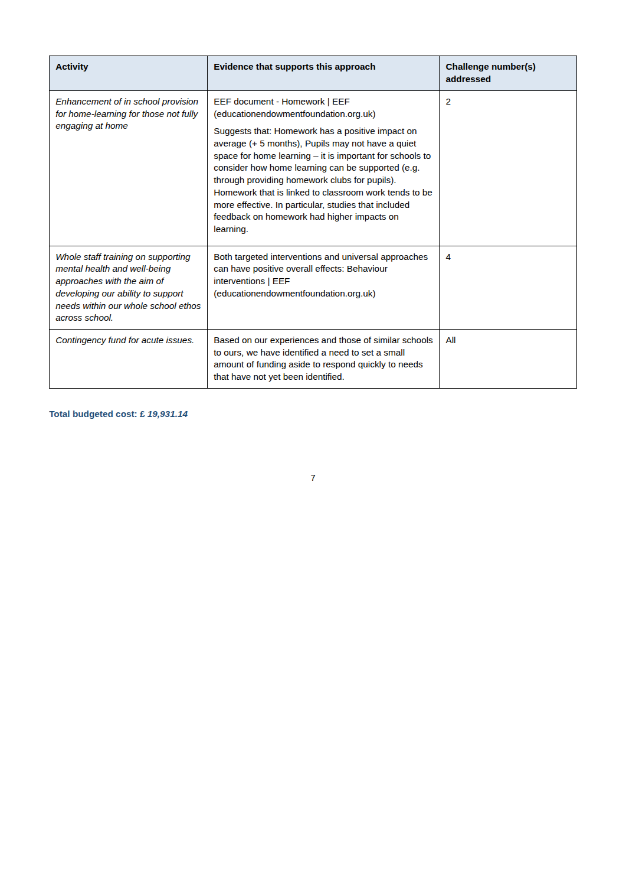| Activity | Evidence that supports this approach | Challenge number(s) addressed |
| --- | --- | --- |
| Enhancement of in school provision for home-learning for those not fully engaging at home | EEF document - Homework / EEF (educationendowmentfoundation.org.uk) Suggests that: Homework has a positive impact on average (+ 5 months), Pupils may not have a quiet space for home learning – it is important for schools to consider how home learning can be supported (e.g. through providing homework clubs for pupils). Homework that is linked to classroom work tends to be more effective. In particular, studies that included feedback on homework had higher impacts on learning. | 2 |
| Whole staff training on supporting mental health and well-being approaches with the aim of developing our ability to support needs within our whole school ethos across school. | Both targeted interventions and universal approaches can have positive overall effects: Behaviour interventions / EEF (educationendowmentfoundation.org.uk) | 4 |
| Contingency fund for acute issues. | Based on our experiences and those of similar schools to ours, we have identified a need to set a small amount of funding aside to respond quickly to needs that have not yet been identified. | All |
Total budgeted cost: £ 19,931.14
7